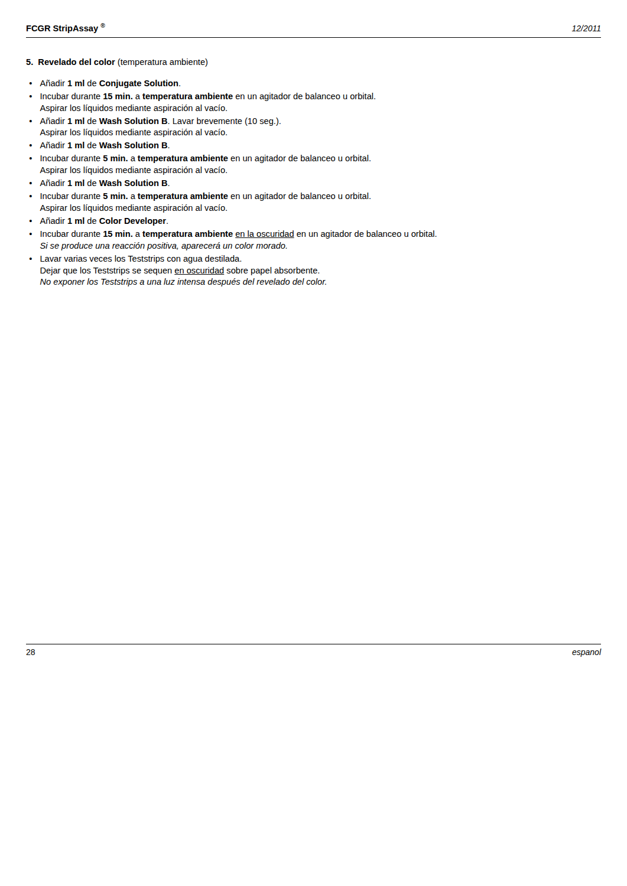FCGR StripAssay ®
12/2011
5. Revelado del color (temperatura ambiente)
Añadir 1 ml de Conjugate Solution.
Incubar durante 15 min. a temperatura ambiente en un agitador de balanceo u orbital. Aspirar los líquidos mediante aspiración al vacío.
Añadir 1 ml de Wash Solution B. Lavar brevemente (10 seg.). Aspirar los líquidos mediante aspiración al vacío.
Añadir 1 ml de Wash Solution B.
Incubar durante 5 min. a temperatura ambiente en un agitador de balanceo u orbital. Aspirar los líquidos mediante aspiración al vacío.
Añadir 1 ml de Wash Solution B.
Incubar durante 5 min. a temperatura ambiente en un agitador de balanceo u orbital. Aspirar los líquidos mediante aspiración al vacío.
Añadir 1 ml de Color Developer.
Incubar durante 15 min. a temperatura ambiente en la oscuridad en un agitador de balanceo u orbital. Si se produce una reacción positiva, aparecerá un color morado.
Lavar varias veces los Teststrips con agua destilada. Dejar que los Teststrips se sequen en oscuridad sobre papel absorbente. No exponer los Teststrips a una luz intensa después del revelado del color.
28
espanol